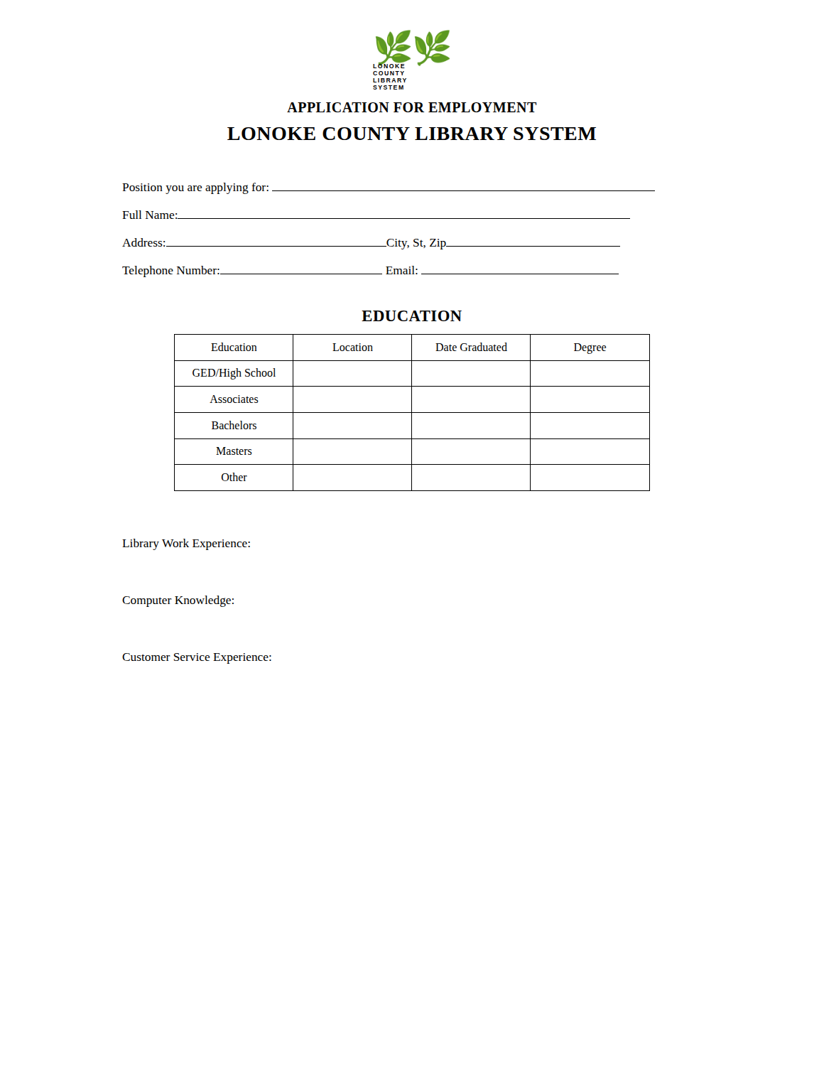🌿🌿
Lonoke
County
Library
System
APPLICATION FOR EMPLOYMENT
LONOKE COUNTY LIBRARY SYSTEM
Position you are applying for:
Full Name:
Address: City, St, Zip
Telephone Number: Email:
EDUCATION
| Education | Location | Date Graduated | Degree |
| --- | --- | --- | --- |
| GED/High School | | | |
| Associates | | | |
| Bachelors | | | |
| Masters | | | |
| Other | | | |
Library Work Experience:
Computer Knowledge:
Customer Service Experience: